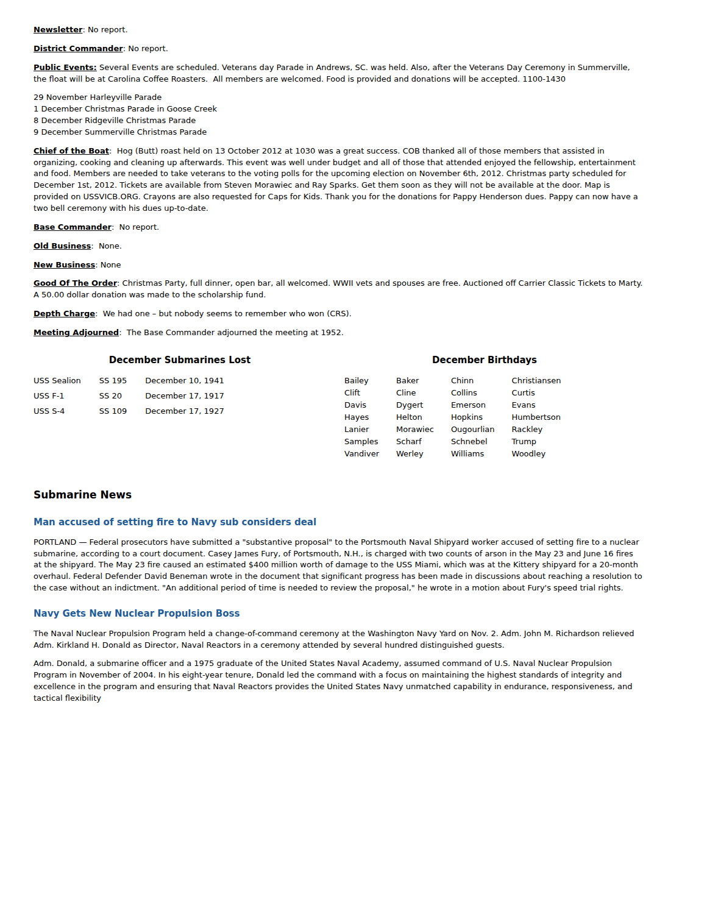Newsletter: No report.
District Commander: No report.
Public Events: Several Events are scheduled. Veterans day Parade in Andrews, SC. was held. Also, after the Veterans Day Ceremony in Summerville, the float will be at Carolina Coffee Roasters. All members are welcomed. Food is provided and donations will be accepted. 1100-1430
29 November Harleyville Parade
1 December Christmas Parade in Goose Creek
8 December Ridgeville Christmas Parade
9 December Summerville Christmas Parade
Chief of the Boat: Hog (Butt) roast held on 13 October 2012 at 1030 was a great success. COB thanked all of those members that assisted in organizing, cooking and cleaning up afterwards. This event was well under budget and all of those that attended enjoyed the fellowship, entertainment and food. Members are needed to take veterans to the voting polls for the upcoming election on November 6th, 2012. Christmas party scheduled for December 1st, 2012. Tickets are available from Steven Morawiec and Ray Sparks. Get them soon as they will not be available at the door. Map is provided on USSVICB.ORG. Crayons are also requested for Caps for Kids. Thank you for the donations for Pappy Henderson dues. Pappy can now have a two bell ceremony with his dues up-to-date.
Base Commander: No report.
Old Business: None.
New Business: None
Good Of The Order: Christmas Party, full dinner, open bar, all welcomed. WWII vets and spouses are free. Auctioned off Carrier Classic Tickets to Marty. A 50.00 dollar donation was made to the scholarship fund.
Depth Charge: We had one – but nobody seems to remember who won (CRS).
Meeting Adjourned: The Base Commander adjourned the meeting at 1952.
| December Submarines Lost / USS Sealion / SS 195 / December 10, 1941 / / USS F-1 / SS 20 / December 17, 1917 / / USS S-4 / SS 109 / December 17, 1927 / | December Birthdays / Bailey / Baker / Chinn / Christiansen / / Clift / Cline / Collins / Curtis / / Davis / Dygert / Emerson / Evans / / Hayes / Helton / Hopkins / Humbertson / / Lanier / Morawiec / Ougourlian / Rackley / / Samples / Scharf / Schnebel / Trump / / Vandiver / Werley / Williams / Woodley / |
Submarine News
Man accused of setting fire to Navy sub considers deal
PORTLAND — Federal prosecutors have submitted a "substantive proposal" to the Portsmouth Naval Shipyard worker accused of setting fire to a nuclear submarine, according to a court document. Casey James Fury, of Portsmouth, N.H., is charged with two counts of arson in the May 23 and June 16 fires at the shipyard. The May 23 fire caused an estimated $400 million worth of damage to the USS Miami, which was at the Kittery shipyard for a 20-month overhaul. Federal Defender David Beneman wrote in the document that significant progress has been made in discussions about reaching a resolution to the case without an indictment. "An additional period of time is needed to review the proposal," he wrote in a motion about Fury's speed trial rights.
Navy Gets New Nuclear Propulsion Boss
The Naval Nuclear Propulsion Program held a change-of-command ceremony at the Washington Navy Yard on Nov. 2. Adm. John M. Richardson relieved Adm. Kirkland H. Donald as Director, Naval Reactors in a ceremony attended by several hundred distinguished guests.
Adm. Donald, a submarine officer and a 1975 graduate of the United States Naval Academy, assumed command of U.S. Naval Nuclear Propulsion Program in November of 2004. In his eight-year tenure, Donald led the command with a focus on maintaining the highest standards of integrity and excellence in the program and ensuring that Naval Reactors provides the United States Navy unmatched capability in endurance, responsiveness, and tactical flexibility